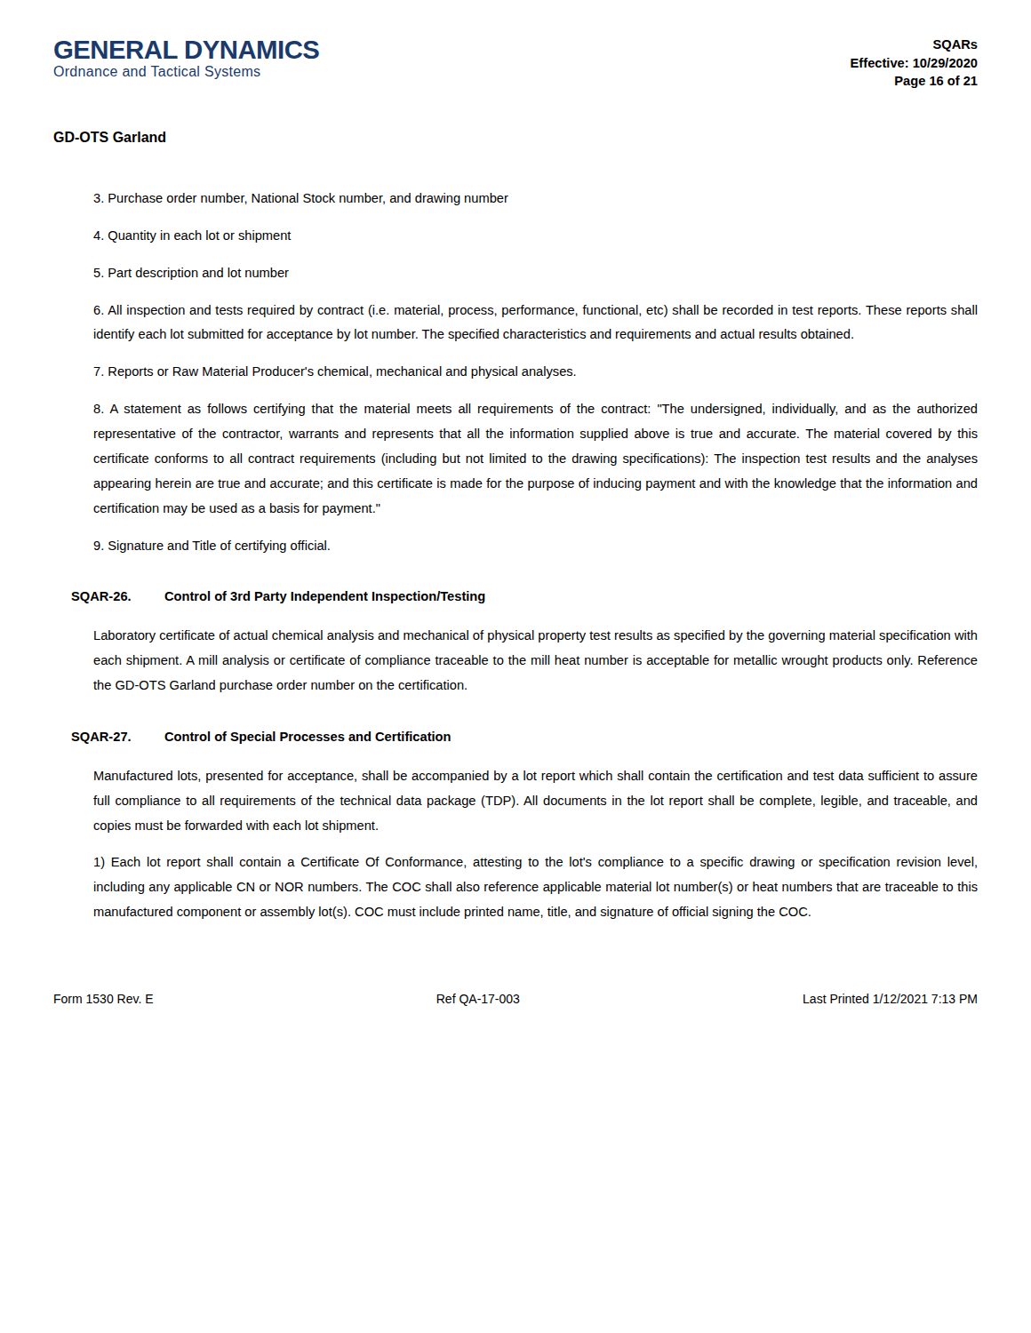GENERAL DYNAMICS
Ordnance and Tactical Systems
SQARs
Effective: 10/29/2020
Page 16 of 21
GD-OTS Garland
3. Purchase order number, National Stock number, and drawing number
4. Quantity in each lot or shipment
5. Part description and lot number
6. All inspection and tests required by contract (i.e. material, process, performance, functional, etc) shall be recorded in test reports. These reports shall identify each lot submitted for acceptance by lot number. The specified characteristics and requirements and actual results obtained.
7. Reports or Raw Material Producer's chemical, mechanical and physical analyses.
8. A statement as follows certifying that the material meets all requirements of the contract: "The undersigned, individually, and as the authorized representative of the contractor, warrants and represents that all the information supplied above is true and accurate. The material covered by this certificate conforms to all contract requirements (including but not limited to the drawing specifications): The inspection test results and the analyses appearing herein are true and accurate; and this certificate is made for the purpose of inducing payment and with the knowledge that the information and certification may be used as a basis for payment."
9. Signature and Title of certifying official.
SQAR-26. Control of 3rd Party Independent Inspection/Testing
Laboratory certificate of actual chemical analysis and mechanical of physical property test results as specified by the governing material specification with each shipment. A mill analysis or certificate of compliance traceable to the mill heat number is acceptable for metallic wrought products only. Reference the GD-OTS Garland purchase order number on the certification.
SQAR-27. Control of Special Processes and Certification
Manufactured lots, presented for acceptance, shall be accompanied by a lot report which shall contain the certification and test data sufficient to assure full compliance to all requirements of the technical data package (TDP). All documents in the lot report shall be complete, legible, and traceable, and copies must be forwarded with each lot shipment.
1) Each lot report shall contain a Certificate Of Conformance, attesting to the lot's compliance to a specific drawing or specification revision level, including any applicable CN or NOR numbers. The COC shall also reference applicable material lot number(s) or heat numbers that are traceable to this manufactured component or assembly lot(s). COC must include printed name, title, and signature of official signing the COC.
Form 1530 Rev. E
Ref QA-17-003
Last Printed 1/12/2021 7:13 PM